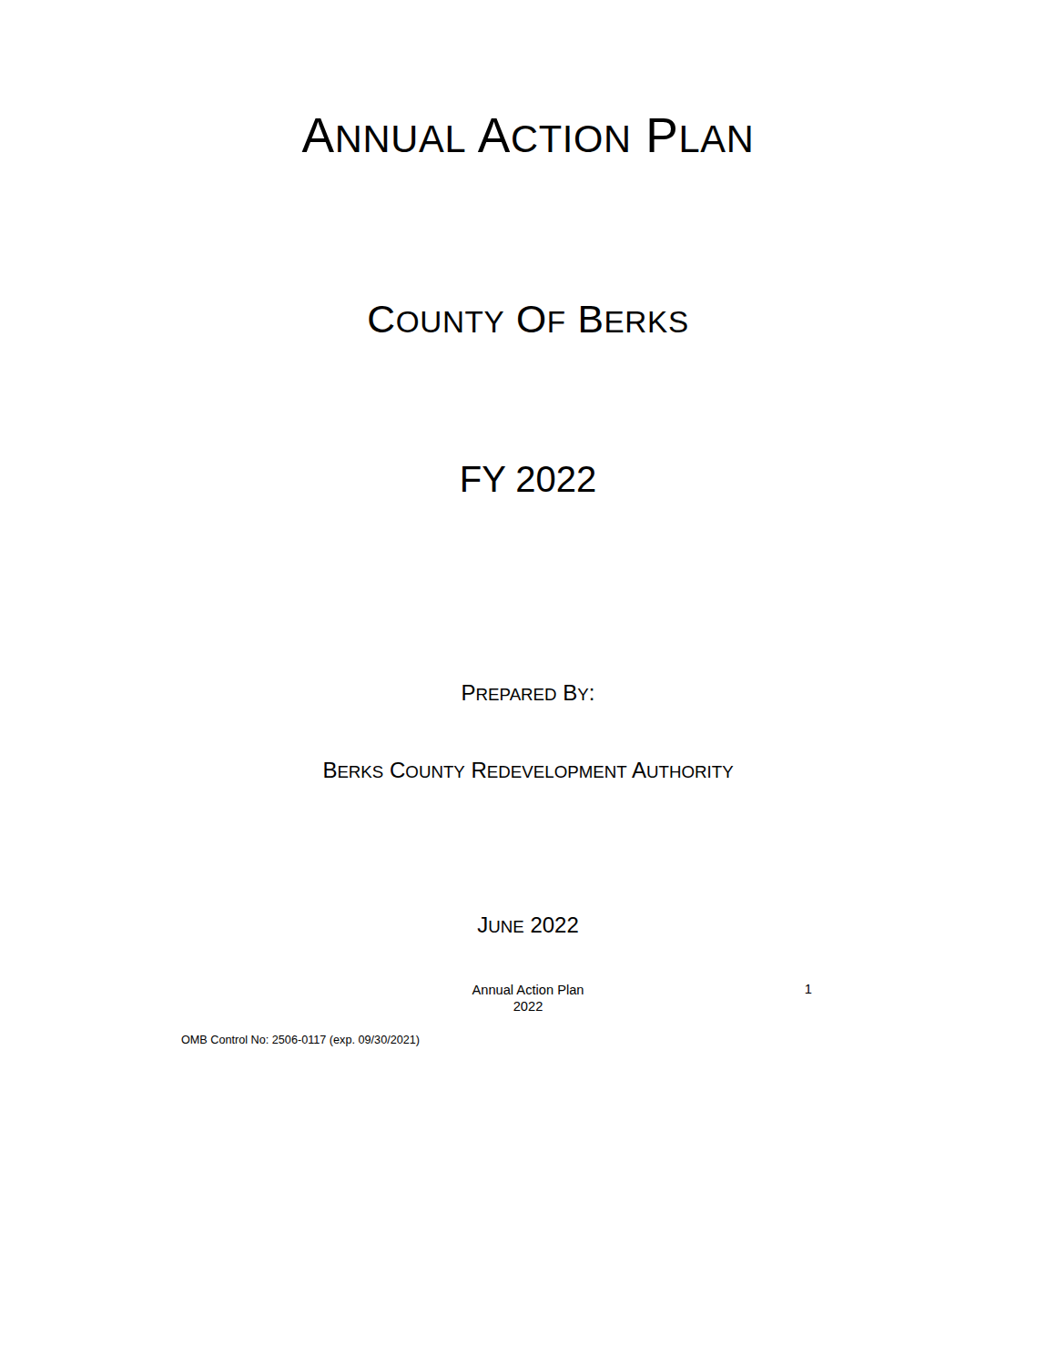Annual Action Plan
County of Berks
FY 2022
Prepared by: Berks County Redevelopment Authority
June 2022
Annual Action Plan
2022
1
OMB Control No: 2506-0117 (exp. 09/30/2021)